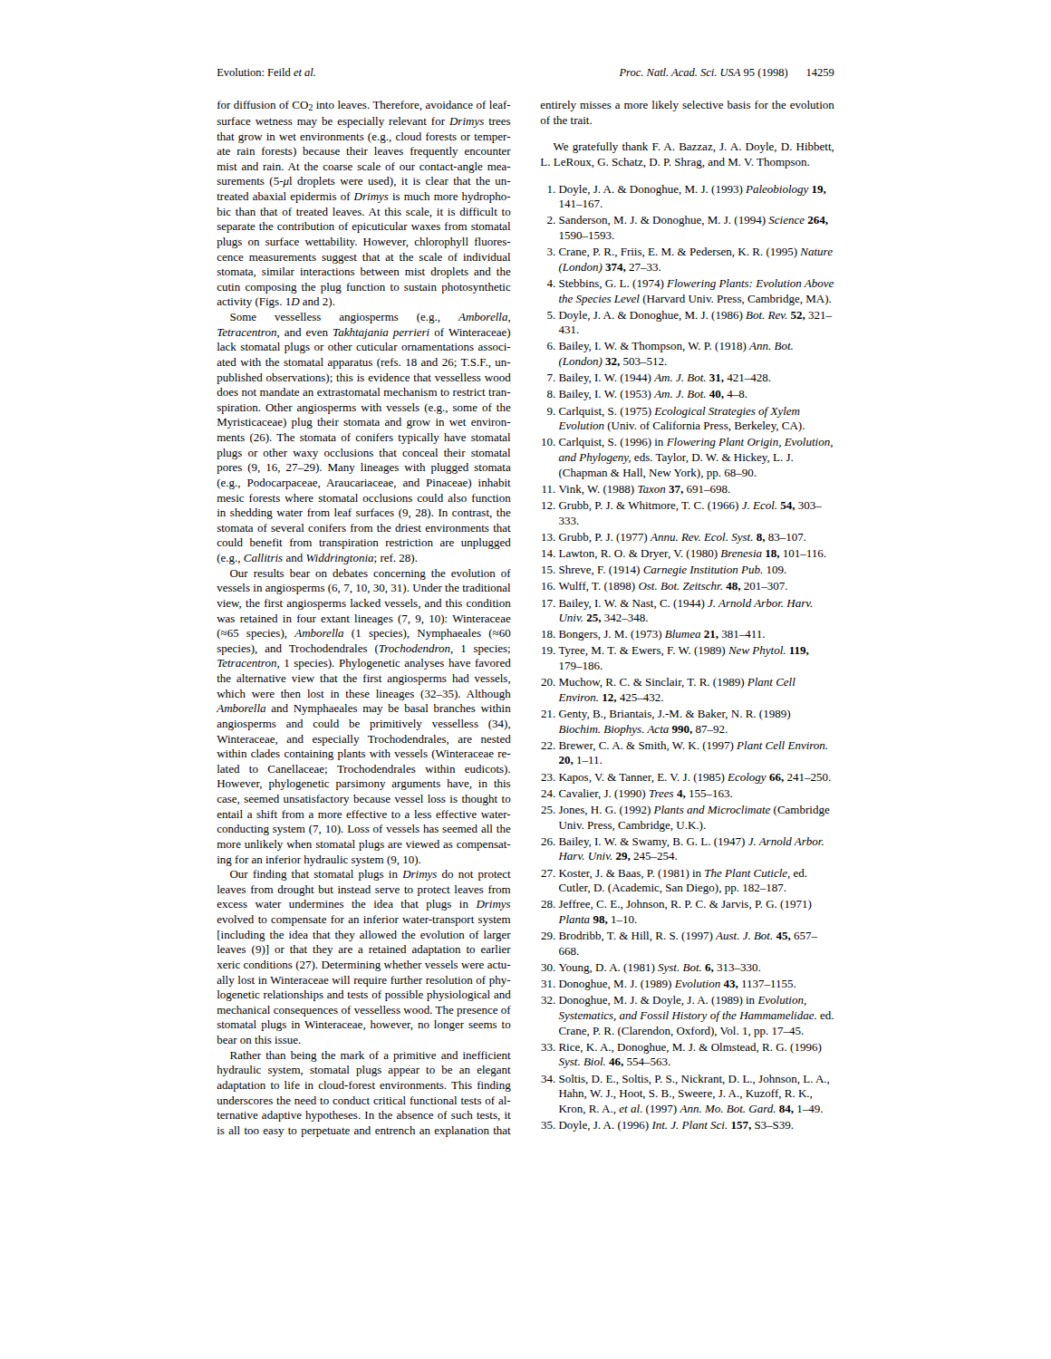Evolution: Feild et al.
Proc. Natl. Acad. Sci. USA 95 (1998)14259
for diffusion of CO2 into leaves. Therefore, avoidance of leaf-surface wetness may be especially relevant for Drimys trees that grow in wet environments (e.g., cloud forests or temperate rain forests) because their leaves frequently encounter mist and rain. At the coarse scale of our contact-angle measurements (5-μl droplets were used), it is clear that the untreated abaxial epidermis of Drimys is much more hydrophobic than that of treated leaves. At this scale, it is difficult to separate the contribution of epicuticular waxes from stomatal plugs on surface wettability. However, chlorophyll fluorescence measurements suggest that at the scale of individual stomata, similar interactions between mist droplets and the cutin composing the plug function to sustain photosynthetic activity (Figs. 1D and 2).
Some vesselless angiosperms (e.g., Amborella, Tetracentron, and even Takhtajania perrieri of Winteraceae) lack stomatal plugs or other cuticular ornamentations associated with the stomatal apparatus (refs. 18 and 26; T.S.F., unpublished observations); this is evidence that vesselless wood does not mandate an extrastomatal mechanism to restrict transpiration. Other angiosperms with vessels (e.g., some of the Myristicaceae) plug their stomata and grow in wet environments (26). The stomata of conifers typically have stomatal plugs or other waxy occlusions that conceal their stomatal pores (9, 16, 27–29). Many lineages with plugged stomata (e.g., Podocarpaceae, Araucariaceae, and Pinaceae) inhabit mesic forests where stomatal occlusions could also function in shedding water from leaf surfaces (9, 28). In contrast, the stomata of several conifers from the driest environments that could benefit from transpiration restriction are unplugged (e.g., Callitris and Widdringtonia; ref. 28).
Our results bear on debates concerning the evolution of vessels in angiosperms (6, 7, 10, 30, 31). Under the traditional view, the first angiosperms lacked vessels, and this condition was retained in four extant lineages (7, 9, 10): Winteraceae (≈65 species), Amborella (1 species), Nymphaeales (≈60 species), and Trochodendrales (Trochodendron, 1 species; Tetracentron, 1 species). Phylogenetic analyses have favored the alternative view that the first angiosperms had vessels, which were then lost in these lineages (32–35). Although Amborella and Nymphaeales may be basal branches within angiosperms and could be primitively vesselless (34), Winteraceae, and especially Trochodendrales, are nested within clades containing plants with vessels (Winteraceae related to Canellaceae; Trochodendrales within eudicots). However, phylogenetic parsimony arguments have, in this case, seemed unsatisfactory because vessel loss is thought to entail a shift from a more effective to a less effective water-conducting system (7, 10). Loss of vessels has seemed all the more unlikely when stomatal plugs are viewed as compensating for an inferior hydraulic system (9, 10).
Our finding that stomatal plugs in Drimys do not protect leaves from drought but instead serve to protect leaves from excess water undermines the idea that plugs in Drimys evolved to compensate for an inferior water-transport system [including the idea that they allowed the evolution of larger leaves (9)] or that they are a retained adaptation to earlier xeric conditions (27). Determining whether vessels were actually lost in Winteraceae will require further resolution of phylogenetic relationships and tests of possible physiological and mechanical consequences of vesselless wood. The presence of stomatal plugs in Winteraceae, however, no longer seems to bear on this issue.
Rather than being the mark of a primitive and inefficient hydraulic system, stomatal plugs appear to be an elegant adaptation to life in cloud-forest environments. This finding underscores the need to conduct critical functional tests of alternative adaptive hypotheses. In the absence of such tests, it is all too easy to perpetuate and entrench an explanation that entirely misses a more likely selective basis for the evolution of the trait.
We gratefully thank F. A. Bazzaz, J. A. Doyle, D. Hibbett, L. LeRoux, G. Schatz, D. P. Shrag, and M. V. Thompson.
Doyle, J. A. & Donoghue, M. J. (1993) Paleobiology 19, 141–167.
Sanderson, M. J. & Donoghue, M. J. (1994) Science 264, 1590–1593.
Crane, P. R., Friis, E. M. & Pedersen, K. R. (1995) Nature (London) 374, 27–33.
Stebbins, G. L. (1974) Flowering Plants: Evolution Above the Species Level (Harvard Univ. Press, Cambridge, MA).
Doyle, J. A. & Donoghue, M. J. (1986) Bot. Rev. 52, 321–431.
Bailey, I. W. & Thompson, W. P. (1918) Ann. Bot. (London) 32, 503–512.
Bailey, I. W. (1944) Am. J. Bot. 31, 421–428.
Bailey, I. W. (1953) Am. J. Bot. 40, 4–8.
Carlquist, S. (1975) Ecological Strategies of Xylem Evolution (Univ. of California Press, Berkeley, CA).
Carlquist, S. (1996) in Flowering Plant Origin, Evolution, and Phylogeny, eds. Taylor, D. W. & Hickey, L. J. (Chapman & Hall, New York), pp. 68–90.
Vink, W. (1988) Taxon 37, 691–698.
Grubb, P. J. & Whitmore, T. C. (1966) J. Ecol. 54, 303–333.
Grubb, P. J. (1977) Annu. Rev. Ecol. Syst. 8, 83–107.
Lawton, R. O. & Dryer, V. (1980) Brenesia 18, 101–116.
Shreve, F. (1914) Carnegie Institution Pub. 109.
Wulff, T. (1898) Ost. Bot. Zeitschr. 48, 201–307.
Bailey, I. W. & Nast, C. (1944) J. Arnold Arbor. Harv. Univ. 25, 342–348.
Bongers, J. M. (1973) Blumea 21, 381–411.
Tyree, M. T. & Ewers, F. W. (1989) New Phytol. 119, 179–186.
Muchow, R. C. & Sinclair, T. R. (1989) Plant Cell Environ. 12, 425–432.
Genty, B., Briantais, J.-M. & Baker, N. R. (1989) Biochim. Biophys. Acta 990, 87–92.
Brewer, C. A. & Smith, W. K. (1997) Plant Cell Environ. 20, 1–11.
Kapos, V. & Tanner, E. V. J. (1985) Ecology 66, 241–250.
Cavalier, J. (1990) Trees 4, 155–163.
Jones, H. G. (1992) Plants and Microclimate (Cambridge Univ. Press, Cambridge, U.K.).
Bailey, I. W. & Swamy, B. G. L. (1947) J. Arnold Arbor. Harv. Univ. 29, 245–254.
Koster, J. & Baas, P. (1981) in The Plant Cuticle, ed. Cutler, D. (Academic, San Diego), pp. 182–187.
Jeffree, C. E., Johnson, R. P. C. & Jarvis, P. G. (1971) Planta 98, 1–10.
Brodribb, T. & Hill, R. S. (1997) Aust. J. Bot. 45, 657–668.
Young, D. A. (1981) Syst. Bot. 6, 313–330.
Donoghue, M. J. (1989) Evolution 43, 1137–1155.
Donoghue, M. J. & Doyle, J. A. (1989) in Evolution, Systematics, and Fossil History of the Hammamelidae. ed. Crane, P. R. (Clarendon, Oxford), Vol. 1, pp. 17–45.
Rice, K. A., Donoghue, M. J. & Olmstead, R. G. (1996) Syst. Biol. 46, 554–563.
Soltis, D. E., Soltis, P. S., Nickrant, D. L., Johnson, L. A., Hahn, W. J., Hoot, S. B., Sweere, J. A., Kuzoff, R. K., Kron, R. A., et al. (1997) Ann. Mo. Bot. Gard. 84, 1–49.
Doyle, J. A. (1996) Int. J. Plant Sci. 157, S3–S39.